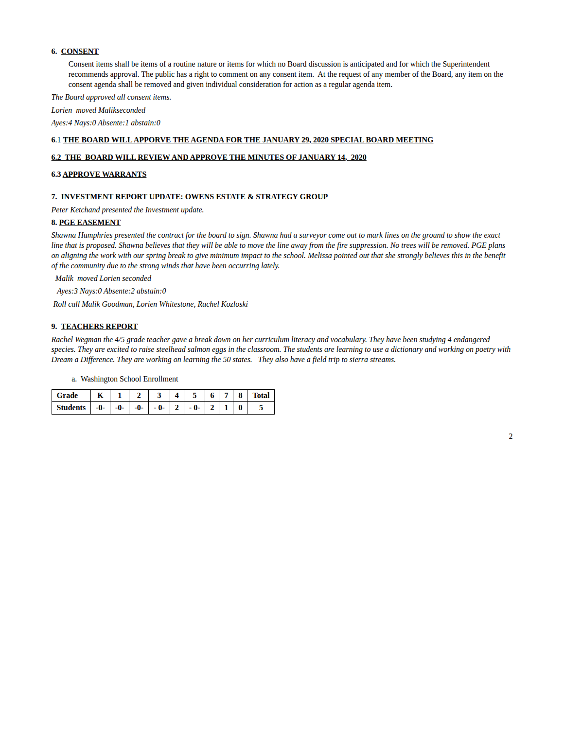6. CONSENT
Consent items shall be items of a routine nature or items for which no Board discussion is anticipated and for which the Superintendent recommends approval. The public has a right to comment on any consent item. At the request of any member of the Board, any item on the consent agenda shall be removed and given individual consideration for action as a regular agenda item.
The Board approved all consent items.
Lorien moved Malikseconded
Ayes:4 Nays:0 Absente:1 abstain:0
6.1 THE BOARD WILL APPORVE THE AGENDA FOR THE JANUARY 29, 2020 SPECIAL BOARD MEETING
6.2 THE BOARD WILL REVIEW AND APPROVE THE MINUTES OF JANUARY 14, 2020
6.3 APPROVE WARRANTS
7. INVESTMENT REPORT UPDATE: OWENS ESTATE & STRATEGY GROUP
Peter Ketchand presented the Investment update.
8. PGE EASEMENT
Shawna Humphries presented the contract for the board to sign. Shawna had a surveyor come out to mark lines on the ground to show the exact line that is proposed. Shawna believes that they will be able to move the line away from the fire suppression. No trees will be removed. PGE plans on aligning the work with our spring break to give minimum impact to the school. Melissa pointed out that she strongly believes this in the benefit of the community due to the strong winds that have been occurring lately.
Malik moved Lorien seconded
Ayes:3 Nays:0 Absente:2 abstain:0
Roll call Malik Goodman, Lorien Whitestone, Rachel Kozloski
9. TEACHERS REPORT
Rachel Wegman the 4/5 grade teacher gave a break down on her curriculum literacy and vocabulary. They have been studying 4 endangered species. They are excited to raise steelhead salmon eggs in the classroom. The students are learning to use a dictionary and working on poetry with Dream a Difference. They are working on learning the 50 states. They also have a field trip to sierra streams.
a. Washington School Enrollment
| Grade | K | 1 | 2 | 3 | 4 | 5 | 6 | 7 | 8 | Total |
| --- | --- | --- | --- | --- | --- | --- | --- | --- | --- | --- |
| Students | -0- | -0- | -0- | - 0- | 2 | - 0- | 2 | 1 | 0 | 5 |
2